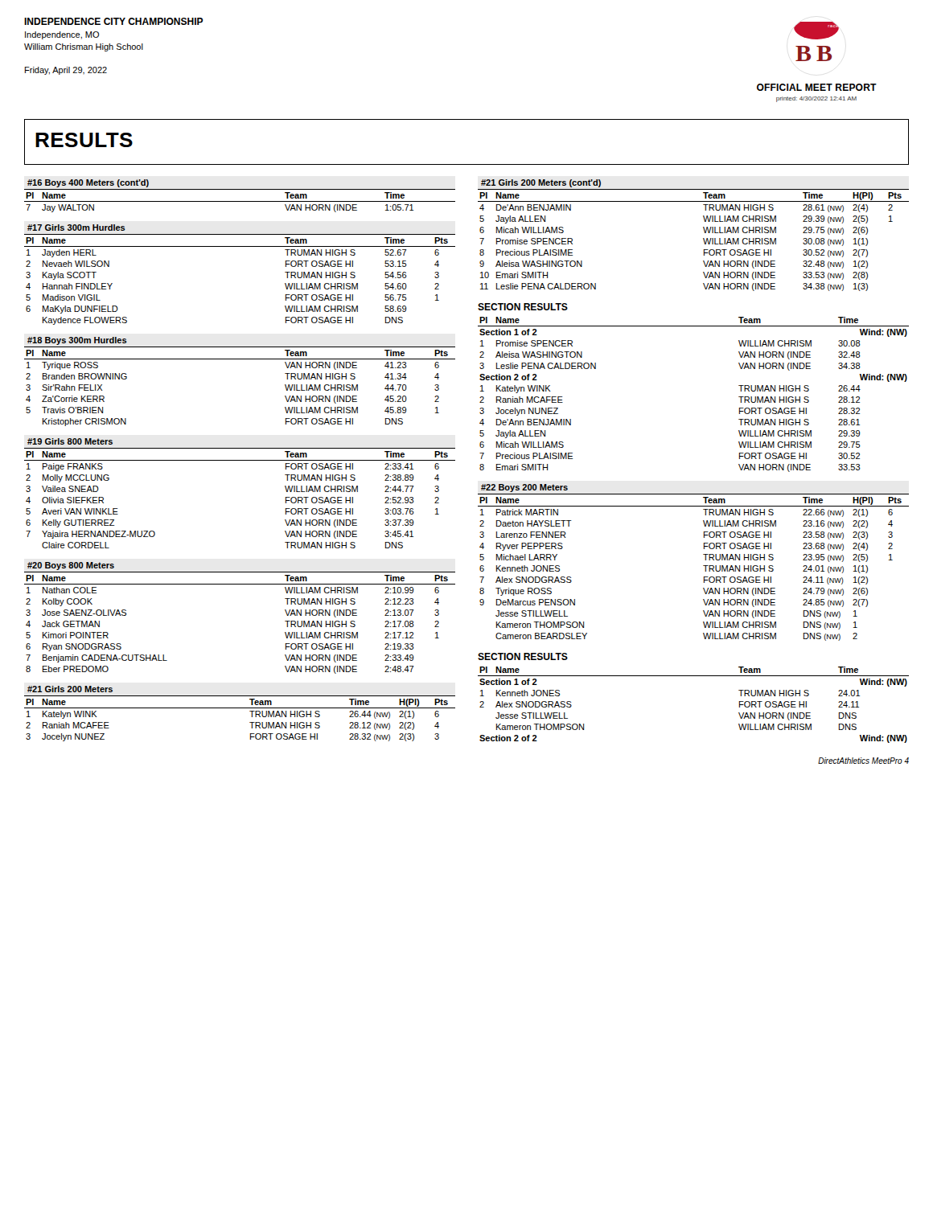INDEPENDENCE CITY CHAMPIONSHIP
Independence, MO
William Chrisman High School
Friday, April 29, 2022
race
BB
OFFICIAL MEET REPORT
printed: 4/30/2022 12:41 AM
RESULTS
#16 Boys 400 Meters (cont'd)
| Pl | Name | Team | Time | |
| --- | --- | --- | --- | --- |
| 7 | Jay WALTON | VAN HORN (INDE | 1:05.71 | |
#17 Girls 300m Hurdles
| Pl | Name | Team | Time | Pts |
| --- | --- | --- | --- | --- |
| 1 | Jayden HERL | TRUMAN HIGH S | 52.67 | 6 |
| 2 | Nevaeh WILSON | FORT OSAGE HI | 53.15 | 4 |
| 3 | Kayla SCOTT | TRUMAN HIGH S | 54.56 | 3 |
| 4 | Hannah FINDLEY | WILLIAM CHRISM | 54.60 | 2 |
| 5 | Madison VIGIL | FORT OSAGE HI | 56.75 | 1 |
| 6 | MaKyla DUNFIELD | WILLIAM CHRISM | 58.69 | |
| | Kaydence FLOWERS | FORT OSAGE HI | DNS | |
#18 Boys 300m Hurdles
| Pl | Name | Team | Time | Pts |
| --- | --- | --- | --- | --- |
| 1 | Tyrique ROSS | VAN HORN (INDE | 41.23 | 6 |
| 2 | Branden BROWNING | TRUMAN HIGH S | 41.34 | 4 |
| 3 | Sir'Rahn FELIX | WILLIAM CHRISM | 44.70 | 3 |
| 4 | Za'Corrie KERR | VAN HORN (INDE | 45.20 | 2 |
| 5 | Travis O'BRIEN | WILLIAM CHRISM | 45.89 | 1 |
| | Kristopher CRISMON | FORT OSAGE HI | DNS | |
#19 Girls 800 Meters
| Pl | Name | Team | Time | Pts |
| --- | --- | --- | --- | --- |
| 1 | Paige FRANKS | FORT OSAGE HI | 2:33.41 | 6 |
| 2 | Molly MCCLUNG | TRUMAN HIGH S | 2:38.89 | 4 |
| 3 | Vailea SNEAD | WILLIAM CHRISM | 2:44.77 | 3 |
| 4 | Olivia SIEFKER | FORT OSAGE HI | 2:52.93 | 2 |
| 5 | Averi VAN WINKLE | FORT OSAGE HI | 3:03.76 | 1 |
| 6 | Kelly GUTIERREZ | VAN HORN (INDE | 3:37.39 | |
| 7 | Yajaira HERNANDEZ-MUZO | VAN HORN (INDE | 3:45.41 | |
| | Claire CORDELL | TRUMAN HIGH S | DNS | |
#20 Boys 800 Meters
| Pl | Name | Team | Time | Pts |
| --- | --- | --- | --- | --- |
| 1 | Nathan COLE | WILLIAM CHRISM | 2:10.99 | 6 |
| 2 | Kolby COOK | TRUMAN HIGH S | 2:12.23 | 4 |
| 3 | Jose SAENZ-OLIVAS | VAN HORN (INDE | 2:13.07 | 3 |
| 4 | Jack GETMAN | TRUMAN HIGH S | 2:17.08 | 2 |
| 5 | Kimori POINTER | WILLIAM CHRISM | 2:17.12 | 1 |
| 6 | Ryan SNODGRASS | FORT OSAGE HI | 2:19.33 | |
| 7 | Benjamin CADENA-CUTSHALL | VAN HORN (INDE | 2:33.49 | |
| 8 | Eber PREDOMO | VAN HORN (INDE | 2:48.47 | |
#21 Girls 200 Meters
| Pl | Name | Team | Time | H(Pl) | Pts |
| --- | --- | --- | --- | --- | --- |
| 1 | Katelyn WINK | TRUMAN HIGH S | 26.44 (NW) | 2(1) | 6 |
| 2 | Raniah MCAFEE | TRUMAN HIGH S | 28.12 (NW) | 2(2) | 4 |
| 3 | Jocelyn NUNEZ | FORT OSAGE HI | 28.32 (NW) | 2(3) | 3 |
#21 Girls 200 Meters (cont'd)
| Pl | Name | Team | Time | H(Pl) | Pts |
| --- | --- | --- | --- | --- | --- |
| 4 | De'Ann BENJAMIN | TRUMAN HIGH S | 28.61 (NW) | 2(4) | 2 |
| 5 | Jayla ALLEN | WILLIAM CHRISM | 29.39 (NW) | 2(5) | 1 |
| 6 | Micah WILLIAMS | WILLIAM CHRISM | 29.75 (NW) | 2(6) | |
| 7 | Promise SPENCER | WILLIAM CHRISM | 30.08 (NW) | 1(1) | |
| 8 | Precious PLAISIME | FORT OSAGE HI | 30.52 (NW) | 2(7) | |
| 9 | Aleisa WASHINGTON | VAN HORN (INDE | 32.48 (NW) | 1(2) | |
| 10 | Emari SMITH | VAN HORN (INDE | 33.53 (NW) | 2(8) | |
| 11 | Leslie PENA CALDERON | VAN HORN (INDE | 34.38 (NW) | 1(3) | |
SECTION RESULTS
| Pl | Name | Team | Time | |
| --- | --- | --- | --- | --- |
| Section 1 of 2 | Wind: (NW) |
| 1 | Promise SPENCER | WILLIAM CHRISM | 30.08 | |
| 2 | Aleisa WASHINGTON | VAN HORN (INDE | 32.48 | |
| 3 | Leslie PENA CALDERON | VAN HORN (INDE | 34.38 | |
| Section 2 of 2 | Wind: (NW) |
| 1 | Katelyn WINK | TRUMAN HIGH S | 26.44 | |
| 2 | Raniah MCAFEE | TRUMAN HIGH S | 28.12 | |
| 3 | Jocelyn NUNEZ | FORT OSAGE HI | 28.32 | |
| 4 | De'Ann BENJAMIN | TRUMAN HIGH S | 28.61 | |
| 5 | Jayla ALLEN | WILLIAM CHRISM | 29.39 | |
| 6 | Micah WILLIAMS | WILLIAM CHRISM | 29.75 | |
| 7 | Precious PLAISIME | FORT OSAGE HI | 30.52 | |
| 8 | Emari SMITH | VAN HORN (INDE | 33.53 | |
#22 Boys 200 Meters
| Pl | Name | Team | Time | H(Pl) | Pts |
| --- | --- | --- | --- | --- | --- |
| 1 | Patrick MARTIN | TRUMAN HIGH S | 22.66 (NW) | 2(1) | 6 |
| 2 | Daeton HAYSLETT | WILLIAM CHRISM | 23.16 (NW) | 2(2) | 4 |
| 3 | Larenzo FENNER | FORT OSAGE HI | 23.58 (NW) | 2(3) | 3 |
| 4 | Ryver PEPPERS | FORT OSAGE HI | 23.68 (NW) | 2(4) | 2 |
| 5 | Michael LARRY | TRUMAN HIGH S | 23.95 (NW) | 2(5) | 1 |
| 6 | Kenneth JONES | TRUMAN HIGH S | 24.01 (NW) | 1(1) | |
| 7 | Alex SNODGRASS | FORT OSAGE HI | 24.11 (NW) | 1(2) | |
| 8 | Tyrique ROSS | VAN HORN (INDE | 24.79 (NW) | 2(6) | |
| 9 | DeMarcus PENSON | VAN HORN (INDE | 24.85 (NW) | 2(7) | |
| | Jesse STILLWELL | VAN HORN (INDE | DNS (NW) | 1 | |
| | Kameron THOMPSON | WILLIAM CHRISM | DNS (NW) | 1 | |
| | Cameron BEARDSLEY | WILLIAM CHRISM | DNS (NW) | 2 | |
SECTION RESULTS
| Pl | Name | Team | Time | |
| --- | --- | --- | --- | --- |
| Section 1 of 2 | Wind: (NW) |
| 1 | Kenneth JONES | TRUMAN HIGH S | 24.01 | |
| 2 | Alex SNODGRASS | FORT OSAGE HI | 24.11 | |
| | Jesse STILLWELL | VAN HORN (INDE | DNS | |
| | Kameron THOMPSON | WILLIAM CHRISM | DNS | |
| Section 2 of 2 | Wind: (NW) |
DirectAthletics MeetPro 4